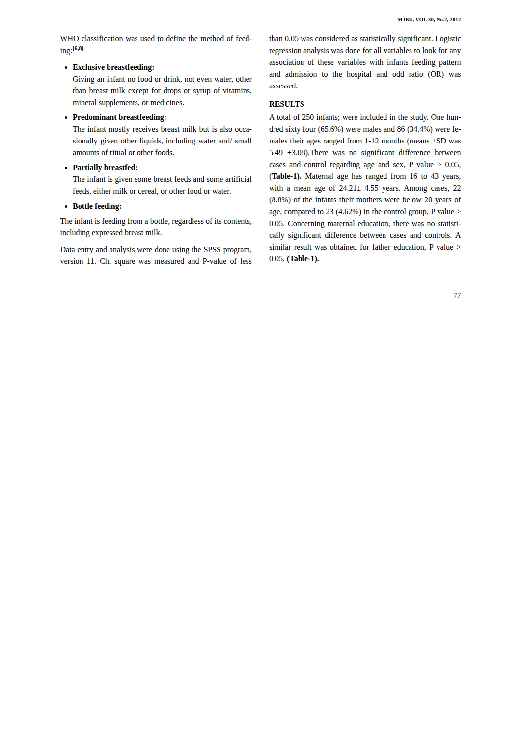MJBU, VOL 30, No.2, 2012
WHO classification was used to define the method of feeding:[6,8]
Exclusive breastfeeding:
Giving an infant no food or drink, not even water, other than breast milk except for drops or syrup of vitamins, mineral supplements, or medicines.
Predominant breastfeeding:
The infant mostly receives breast milk but is also occasionally given other liquids, including water and/ small amounts of ritual or other foods.
Partially breastfed:
The infant is given some breast feeds and some artificial feeds, either milk or cereal, or other food or water.
Bottle feeding:
The infant is feeding from a bottle, regardless of its contents, including expressed breast milk.
Data entry and analysis were done using the SPSS program, version 11. Chi square was measured and P-value of less than 0.05 was considered as statistically significant. Logistic regression analysis was done for all variables to look for any association of these variables with infants feeding pattern and admission to the hospital and odd ratio (OR) was assessed.
RESULTS
A total of 250 infants; were included in the study. One hundred sixty four (65.6%) were males and 86 (34.4%) were females their ages ranged from 1-12 months (means ±SD was 5.49 ±3.08).There was no significant difference between cases and control regarding age and sex, P value > 0.05, (Table-1). Maternal age has ranged from 16 to 43 years, with a mean age of 24.21± 4.55 years. Among cases, 22 (8.8%) of the infants their mothers were below 20 years of age, compared to 23 (4.62%) in the control group, P value > 0.05. Concerning maternal education, there was no statistically significant difference between cases and controls. A similar result was obtained for father education, P value > 0.05, (Table-1).
77